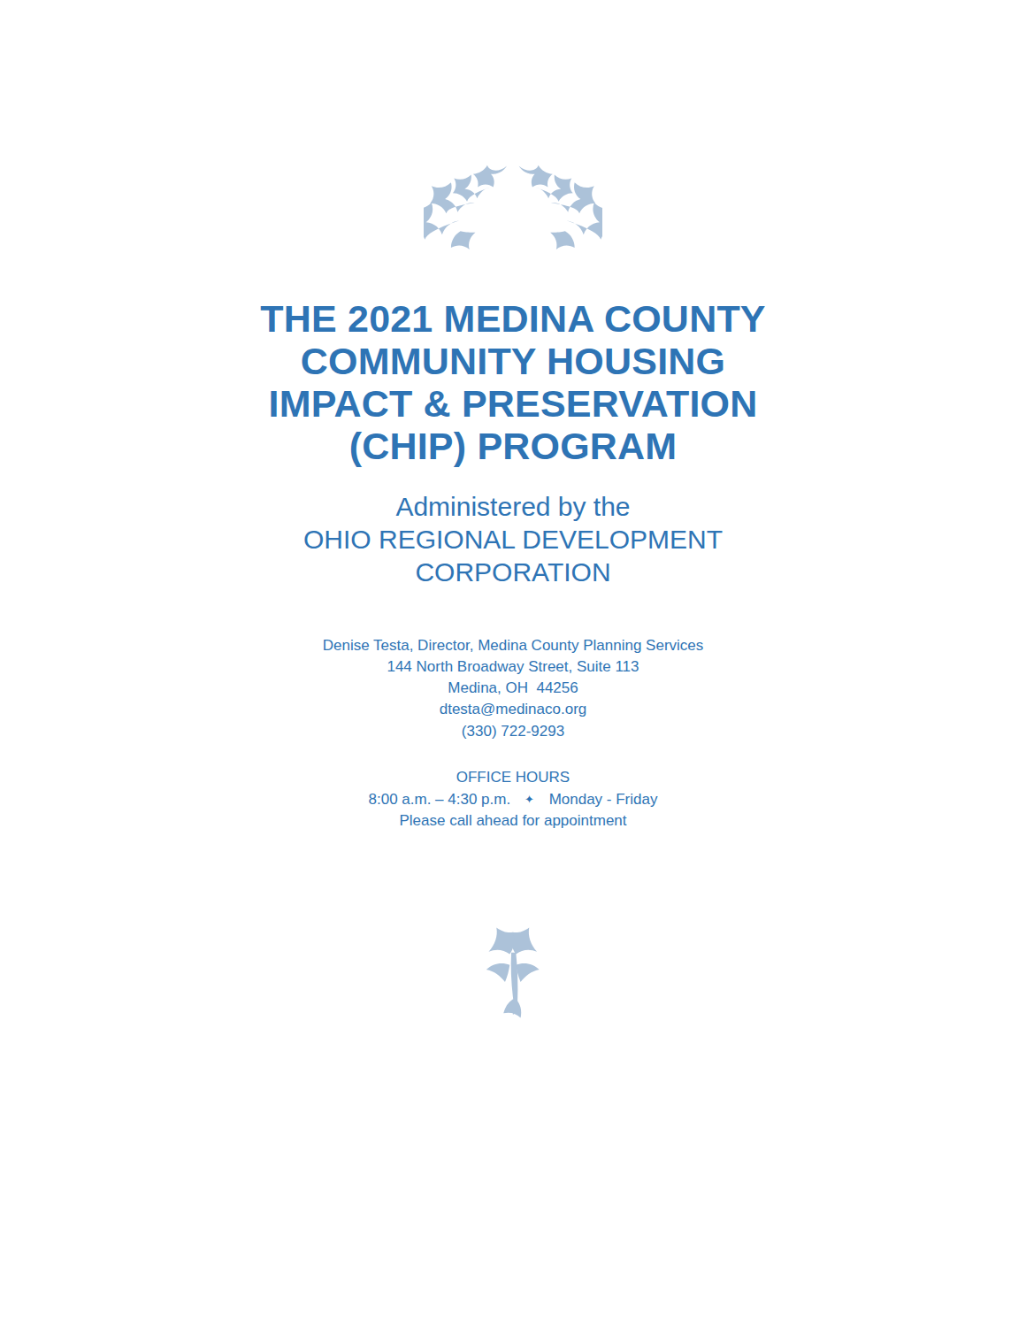THE 2021 MEDINA COUNTY COMMUNITY HOUSING IMPACT & PRESERVATION (CHIP) PROGRAM
Administered by the
OHIO REGIONAL DEVELOPMENT CORPORATION
Denise Testa, Director, Medina County Planning Services
144 North Broadway Street, Suite 113
Medina, OH 44256
dtesta@medinaco.org
(330) 722-9293
OFFICE HOURS 8:00 a.m. – 4:30 p.m. ✦ Monday - Friday
Please call ahead for appointment